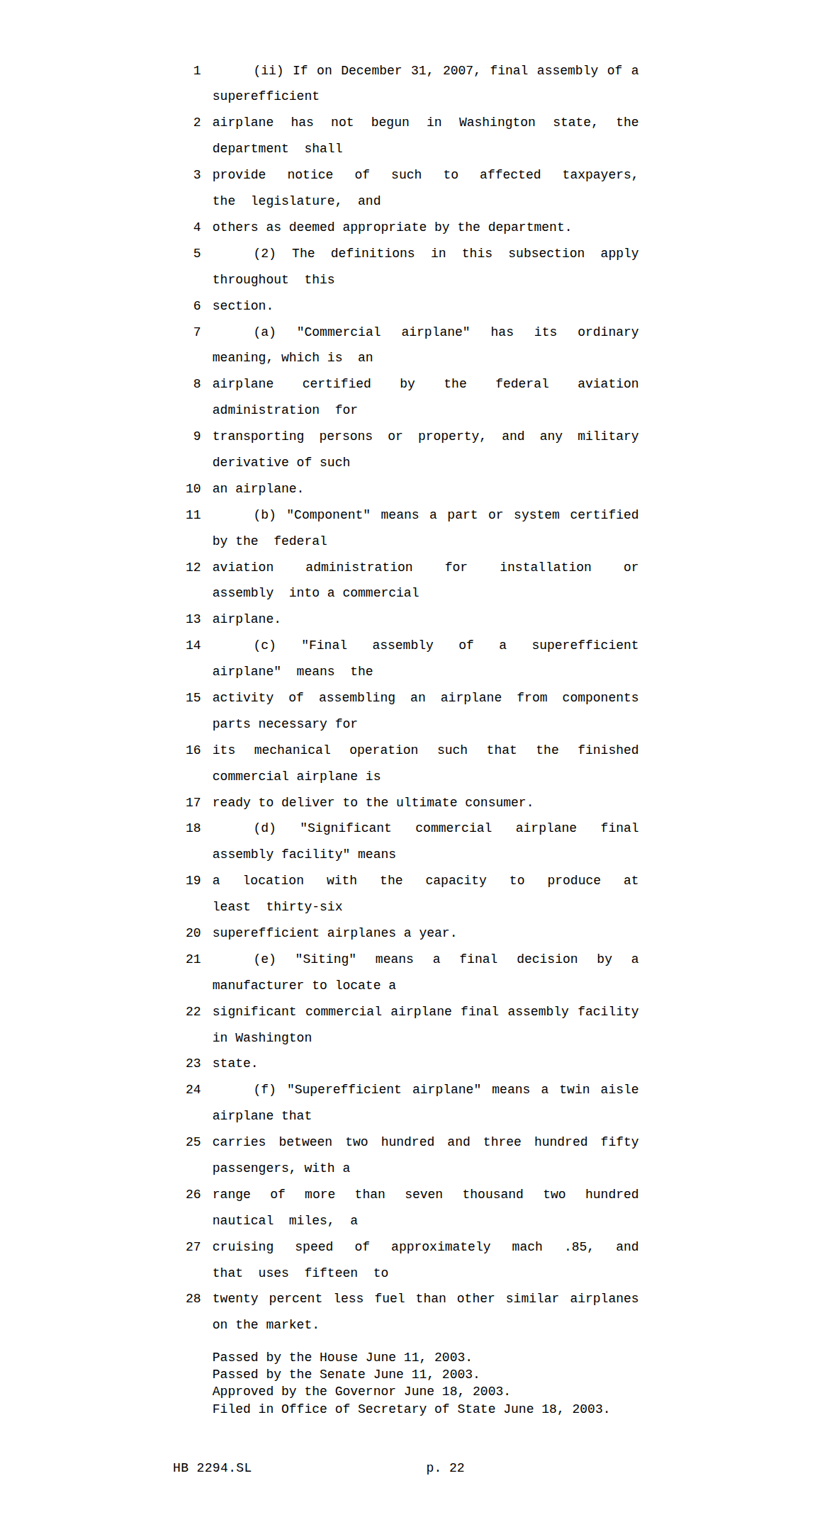(ii) If on December 31, 2007, final assembly of a superefficient
airplane has not begun in Washington state, the department shall
provide notice of such to affected taxpayers, the legislature, and
others as deemed appropriate by the department.
(2) The definitions in this subsection apply throughout this
section.
(a) "Commercial airplane" has its ordinary meaning, which is an
airplane certified by the federal aviation administration for
transporting persons or property, and any military derivative of such
an airplane.
(b) "Component" means a part or system certified by the federal
aviation administration for installation or assembly into a commercial
airplane.
(c) "Final assembly of a superefficient airplane" means the
activity of assembling an airplane from components parts necessary for
its mechanical operation such that the finished commercial airplane is
ready to deliver to the ultimate consumer.
(d) "Significant commercial airplane final assembly facility" means
a location with the capacity to produce at least thirty-six
superefficient airplanes a year.
(e) "Siting" means a final decision by a manufacturer to locate a
significant commercial airplane final assembly facility in Washington
state.
(f) "Superefficient airplane" means a twin aisle airplane that
carries between two hundred and three hundred fifty passengers, with a
range of more than seven thousand two hundred nautical miles, a
cruising speed of approximately mach .85, and that uses fifteen to
twenty percent less fuel than other similar airplanes on the market.
Passed by the House June 11, 2003. Passed by the Senate June 11, 2003. Approved by the Governor June 18, 2003. Filed in Office of Secretary of State June 18, 2003.
HB 2294.SL
p. 22